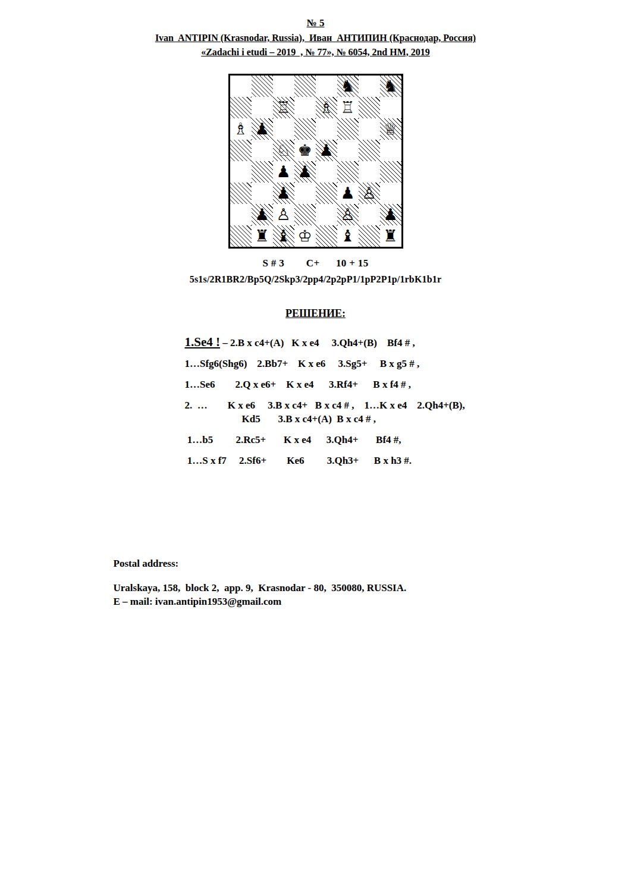№ 5 Ivan ANTIPIN (Krasnodar, Russia), Иван АНТИПИН (Краснодар, Россия) «Zadachi i etudi – 2019 , № 77», № 6054, 2nd HM, 2019
| | | | | | ♞ | | ♞ |
| | | ♖ | | ♗ | ♖ | | |
| ♗ | ♟ | | | | | | ♕ |
| | | ♘ | ♚ | ♟ | | | |
| | | ♟ | ♟ | | | | |
| | | ♟ | | | ♟ | ♙ | |
| | ♟ | ♙ | | | ♙ | | ♟ |
| | ♜ | ♝ | ♔ | | ♝ | | ♜ |
S # 3 C+ 10 + 15
5s1s/2R1BR2/Bp5Q/2Skp3/2pp4/2p2pP1/1pP2P1p/1rbK1b1r
РЕШЕНИЕ:
1.Se4 ! – 2.B x c4+(A) K x e4 3.Qh4+(B) Bf4 # ,
1…Sfg6(Shg6) 2.Bb7+ K x e6 3.Sg5+ B x g5 # ,
1…Se6 2.Q x e6+ K x e4 3.Rf4+ B x f4 # ,
2. … K x e6 3.B x c4+ B x c4 # , 1…K x e4 2.Qh4+(B),Kd5 3.B x c4+(A) B x c4 # ,
1…b5 2.Rc5+ K x e4 3.Qh4+ Bf4 #,
1…S x f7 2.Sf6+ Ke6 3.Qh3+ B x h3 #.
Postal address:
Uralskaya, 158, block 2, app. 9, Krasnodar - 80, 350080, RUSSIA.
E – mail: ivan.antipin1953@gmail.com